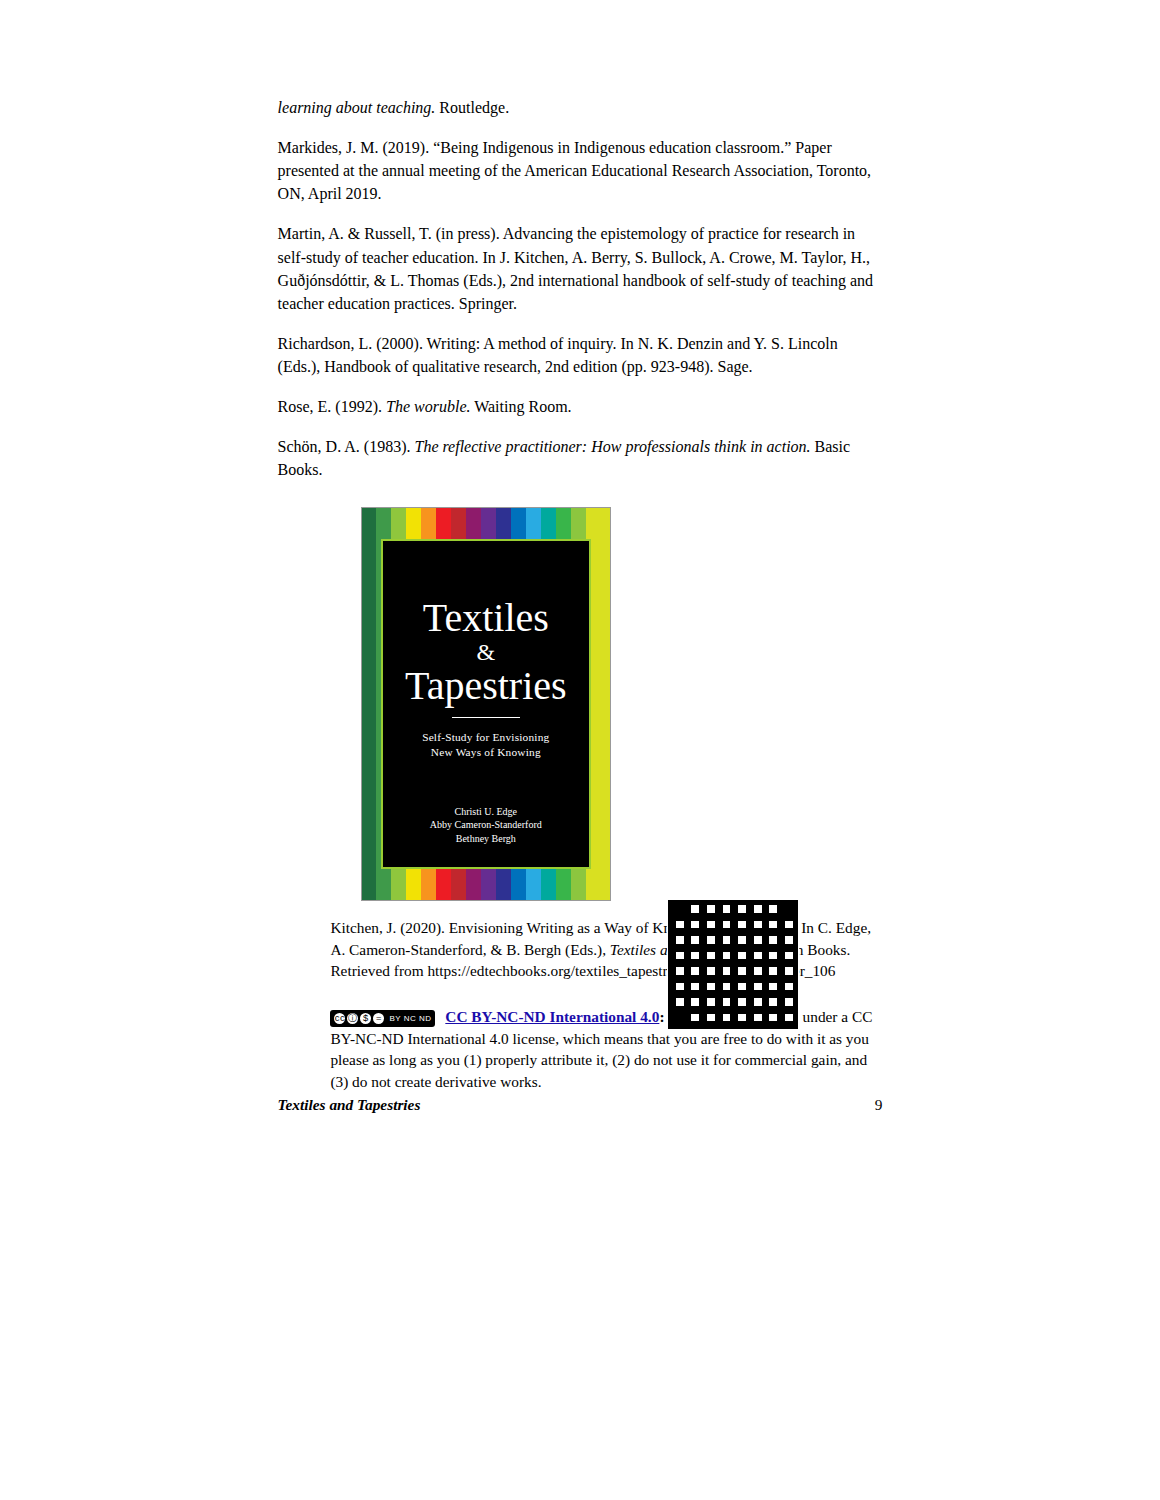learning about teaching. Routledge.
Markides, J. M. (2019). “Being Indigenous in Indigenous education classroom.” Paper presented at the annual meeting of the American Educational Research Association, Toronto, ON, April 2019.
Martin, A. & Russell, T. (in press). Advancing the epistemology of practice for research in self-study of teacher education. In J. Kitchen, A. Berry, S. Bullock, A. Crowe, M. Taylor, H., Guðjónsdóttir, & L. Thomas (Eds.), 2nd international handbook of self-study of teaching and teacher education practices. Springer.
Richardson, L. (2000). Writing: A method of inquiry. In N. K. Denzin and Y. S. Lincoln (Eds.), Handbook of qualitative research, 2nd edition (pp. 923-948). Sage.
Rose, E. (1992). The woruble. Waiting Room.
Schön, D. A. (1983). The reflective practitioner: How professionals think in action. Basic Books.
Textiles & Tapestries
Self-Study for Envisioning
New Ways of Knowing
Christi U. Edge
Abby Cameron-Standerford
Bethney Bergh
Kitchen, J. (2020). Envisioning Writing as a Way of Knowing in Self-Study. In C. Edge, A. Cameron-Standerford, & B. Bergh (Eds.), Textiles and Tapestries. EdTech Books. Retrieved from https://edtechbooks.org/textiles_tapestries_self_study/chapter_106
ccⓘ$=BY NC ND CC BY-NC-ND International 4.0: This work is released under a CC BY-NC-ND International 4.0 license, which means that you are free to do with it as you please as long as you (1) properly attribute it, (2) do not use it for commercial gain, and (3) do not create derivative works.
Textiles and Tapestries 9